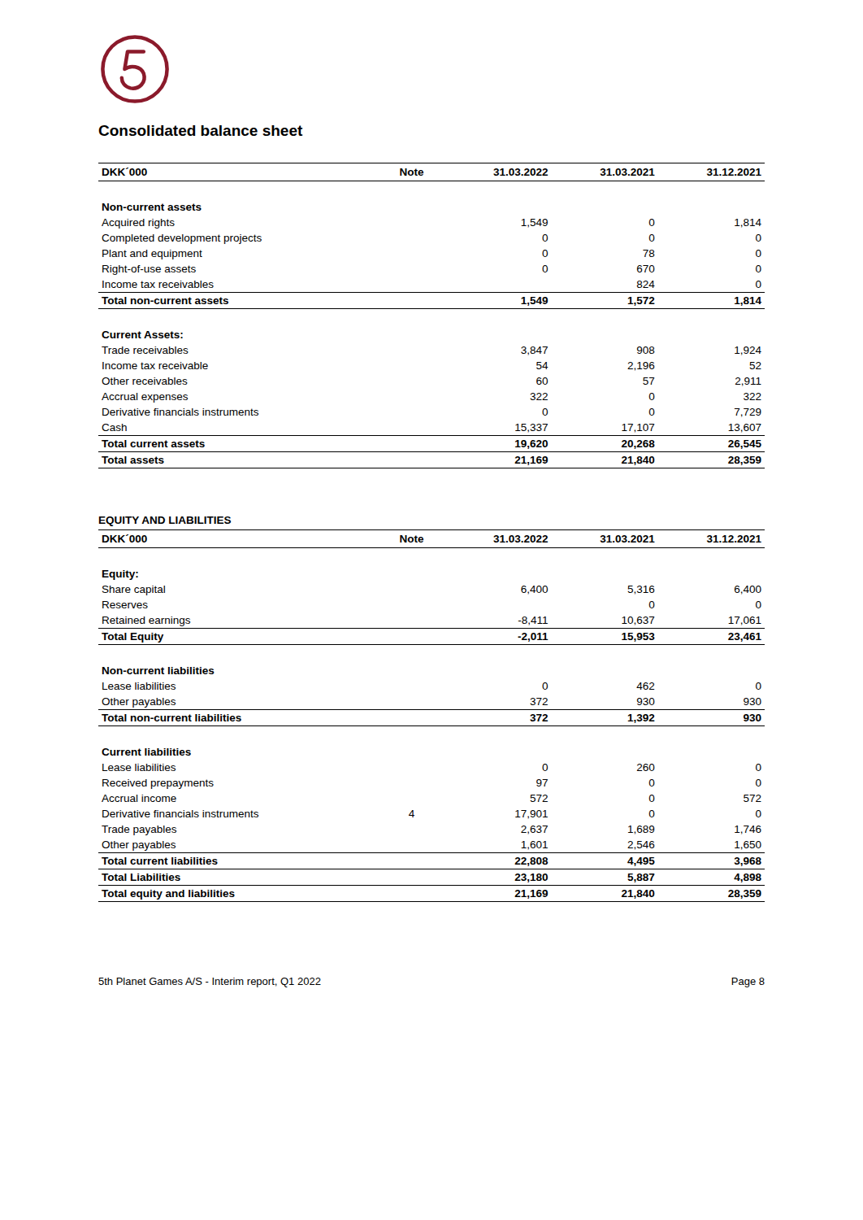Consolidated balance sheet
| DKK´000 | Note | 31.03.2022 | 31.03.2021 | 31.12.2021 |
| --- | --- | --- | --- | --- |
| Non-current assets | | | | |
| Acquired rights | | 1,549 | 0 | 1,814 |
| Completed development projects | | 0 | 0 | 0 |
| Plant and equipment | | 0 | 78 | 0 |
| Right-of-use assets | | 0 | 670 | 0 |
| Income tax receivables | | | 824 | 0 |
| Total non-current assets | | 1,549 | 1,572 | 1,814 |
| Current Assets: | | | | |
| Trade receivables | | 3,847 | 908 | 1,924 |
| Income tax receivable | | 54 | 2,196 | 52 |
| Other receivables | | 60 | 57 | 2,911 |
| Accrual expenses | | 322 | 0 | 322 |
| Derivative financials instruments | | 0 | 0 | 7,729 |
| Cash | | 15,337 | 17,107 | 13,607 |
| Total current assets | | 19,620 | 20,268 | 26,545 |
| Total assets | | 21,169 | 21,840 | 28,359 |
EQUITY AND LIABILITIES
| DKK´000 | Note | 31.03.2022 | 31.03.2021 | 31.12.2021 |
| --- | --- | --- | --- | --- |
| Equity: | | | | |
| Share capital | | 6,400 | 5,316 | 6,400 |
| Reserves | | | 0 | 0 |
| Retained earnings | | -8,411 | 10,637 | 17,061 |
| Total Equity | | -2,011 | 15,953 | 23,461 |
| Non-current liabilities | | | | |
| Lease liabilities | | 0 | 462 | 0 |
| Other payables | | 372 | 930 | 930 |
| Total non-current liabilities | | 372 | 1,392 | 930 |
| Current liabilities | | | | |
| Lease liabilities | | 0 | 260 | 0 |
| Received prepayments | | 97 | 0 | 0 |
| Accrual income | | 572 | 0 | 572 |
| Derivative financials instruments | 4 | 17,901 | 0 | 0 |
| Trade payables | | 2,637 | 1,689 | 1,746 |
| Other payables | | 1,601 | 2,546 | 1,650 |
| Total current liabilities | | 22,808 | 4,495 | 3,968 |
| Total Liabilities | | 23,180 | 5,887 | 4,898 |
| Total equity and liabilities | | 21,169 | 21,840 | 28,359 |
5th Planet Games A/S - Interim report, Q1 2022 Page 8